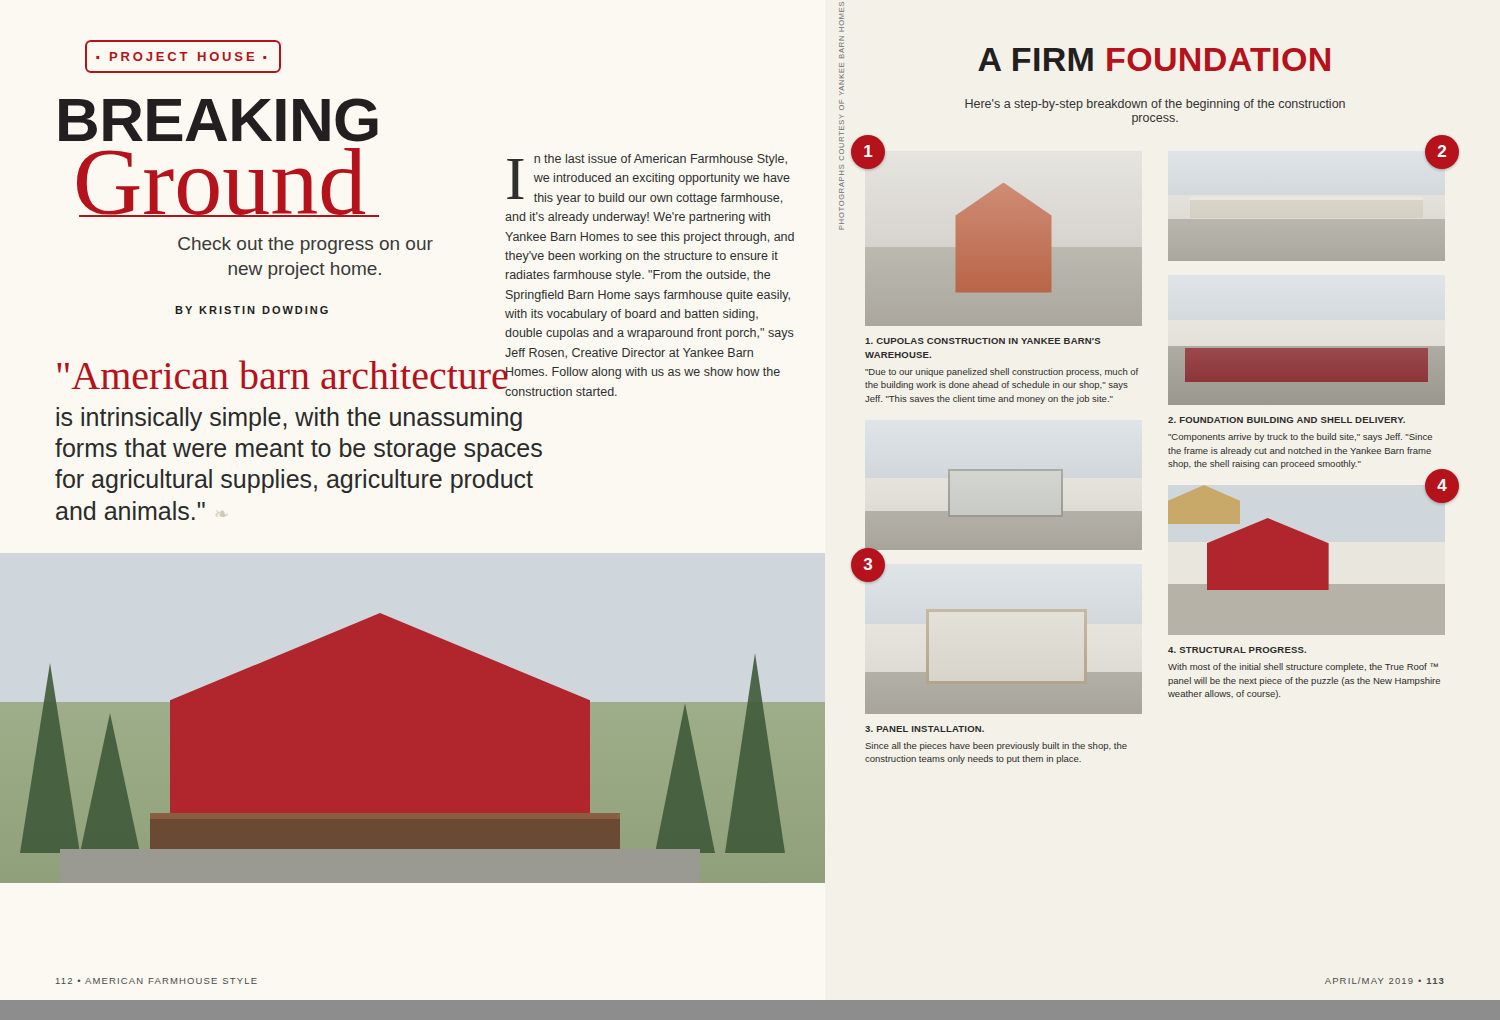PROJECT HOUSE
BREAKING
Ground
Check out the progress on our new project home.
BY KRISTIN DOWDING
In the last issue of American Farmhouse Style, we introduced an exciting opportunity we have this year to build our own cottage farmhouse, and it's already underway! We're partnering with Yankee Barn Homes to see this project through, and they've been working on the structure to ensure it radiates farmhouse style. "From the outside, the Springfield Barn Home says farmhouse quite easily, with its vocabulary of board and batten siding, double cupolas and a wraparound front porch," says Jeff Rosen, Creative Director at Yankee Barn Homes. Follow along with us as we show how the construction started.
"American barn architecture
is intrinsically simple, with the unassuming forms that were meant to be storage spaces for agricultural supplies, agriculture product and animals."❧
112 • AMERICAN FARMHOUSE STYLE
PHOTOGRAPHS COURTESY OF YANKEE BARN HOMES
A FIRM FOUNDATION
Here's a step-by-step breakdown of the beginning of the construction process.
1
1. Cupolas construction in Yankee Barn's warehouse. "Due to our unique panelized shell construction process, much of the building work is done ahead of schedule in our shop," says Jeff. "This saves the client time and money on the job site."
3
3. Panel installation. Since all the pieces have been previously built in the shop, the construction teams only needs to put them in place.
2
2. Foundation building and shell delivery. "Components arrive by truck to the build site," says Jeff. "Since the frame is already cut and notched in the Yankee Barn frame shop, the shell raising can proceed smoothly."
4
4. Structural progress. With most of the initial shell structure complete, the True Roof ™ panel will be the next piece of the puzzle (as the New Hampshire weather allows, of course).
APRIL/MAY 2019 • 113